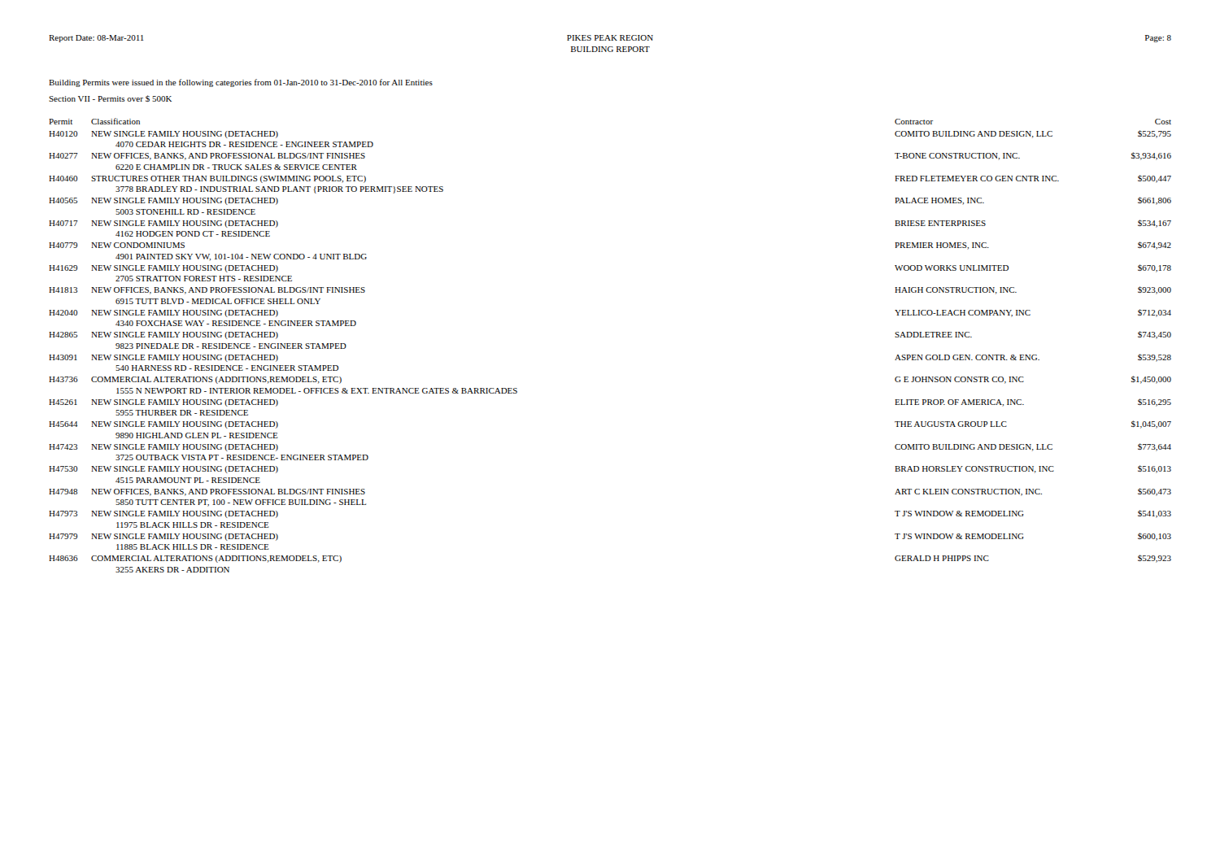Report Date: 08-Mar-2011 Page: 8
PIKES PEAK REGION
BUILDING REPORT
Building Permits were issued in the following categories from 01-Jan-2010 to 31-Dec-2010 for All Entities
Section VII - Permits over $ 500K
| Permit | Classification | Contractor | Cost |
| H40120 | NEW SINGLE FAMILY HOUSING (DETACHED) | COMITO BUILDING AND DESIGN, LLC | $525,795 |
| | 4070 CEDAR HEIGHTS DR - RESIDENCE - ENGINEER STAMPED |
| H40277 | NEW OFFICES, BANKS, AND PROFESSIONAL BLDGS/INT FINISHES | T-BONE CONSTRUCTION, INC. | $3,934,616 |
| | 6220 E CHAMPLIN DR - TRUCK SALES & SERVICE CENTER |
| H40460 | STRUCTURES OTHER THAN BUILDINGS (SWIMMING POOLS, ETC) | FRED FLETEMEYER CO GEN CNTR INC. | $500,447 |
| | 3778 BRADLEY RD - INDUSTRIAL SAND PLANT {PRIOR TO PERMIT}SEE NOTES |
| H40565 | NEW SINGLE FAMILY HOUSING (DETACHED) | PALACE HOMES, INC. | $661,806 |
| | 5003 STONEHILL RD - RESIDENCE |
| H40717 | NEW SINGLE FAMILY HOUSING (DETACHED) | BRIESE ENTERPRISES | $534,167 |
| | 4162 HODGEN POND CT - RESIDENCE |
| H40779 | NEW CONDOMINIUMS | PREMIER HOMES, INC. | $674,942 |
| | 4901 PAINTED SKY VW, 101-104 - NEW CONDO - 4 UNIT BLDG |
| H41629 | NEW SINGLE FAMILY HOUSING (DETACHED) | WOOD WORKS UNLIMITED | $670,178 |
| | 2705 STRATTON FOREST HTS - RESIDENCE |
| H41813 | NEW OFFICES, BANKS, AND PROFESSIONAL BLDGS/INT FINISHES | HAIGH CONSTRUCTION, INC. | $923,000 |
| | 6915 TUTT BLVD - MEDICAL OFFICE SHELL ONLY |
| H42040 | NEW SINGLE FAMILY HOUSING (DETACHED) | YELLICO-LEACH COMPANY, INC | $712,034 |
| | 4340 FOXCHASE WAY - RESIDENCE - ENGINEER STAMPED |
| H42865 | NEW SINGLE FAMILY HOUSING (DETACHED) | SADDLETREE INC. | $743,450 |
| | 9823 PINEDALE DR - RESIDENCE - ENGINEER STAMPED |
| H43091 | NEW SINGLE FAMILY HOUSING (DETACHED) | ASPEN GOLD GEN. CONTR. & ENG. | $539,528 |
| | 540 HARNESS RD - RESIDENCE - ENGINEER STAMPED |
| H43736 | COMMERCIAL ALTERATIONS (ADDITIONS,REMODELS, ETC) | G E JOHNSON CONSTR CO, INC | $1,450,000 |
| | 1555 N NEWPORT RD - INTERIOR REMODEL - OFFICES & EXT. ENTRANCE GATES & BARRICADES |
| H45261 | NEW SINGLE FAMILY HOUSING (DETACHED) | ELITE PROP. OF AMERICA, INC. | $516,295 |
| | 5955 THURBER DR - RESIDENCE |
| H45644 | NEW SINGLE FAMILY HOUSING (DETACHED) | THE AUGUSTA GROUP LLC | $1,045,007 |
| | 9890 HIGHLAND GLEN PL - RESIDENCE |
| H47423 | NEW SINGLE FAMILY HOUSING (DETACHED) | COMITO BUILDING AND DESIGN, LLC | $773,644 |
| | 3725 OUTBACK VISTA PT - RESIDENCE- ENGINEER STAMPED |
| H47530 | NEW SINGLE FAMILY HOUSING (DETACHED) | BRAD HORSLEY CONSTRUCTION, INC | $516,013 |
| | 4515 PARAMOUNT PL - RESIDENCE |
| H47948 | NEW OFFICES, BANKS, AND PROFESSIONAL BLDGS/INT FINISHES | ART C KLEIN CONSTRUCTION, INC. | $560,473 |
| | 5850 TUTT CENTER PT, 100 - NEW OFFICE BUILDING - SHELL |
| H47973 | NEW SINGLE FAMILY HOUSING (DETACHED) | T J'S WINDOW & REMODELING | $541,033 |
| | 11975 BLACK HILLS DR - RESIDENCE |
| H47979 | NEW SINGLE FAMILY HOUSING (DETACHED) | T J'S WINDOW & REMODELING | $600,103 |
| | 11885 BLACK HILLS DR - RESIDENCE |
| H48636 | COMMERCIAL ALTERATIONS (ADDITIONS,REMODELS, ETC) | GERALD H PHIPPS INC | $529,923 |
| | 3255 AKERS DR - ADDITION |